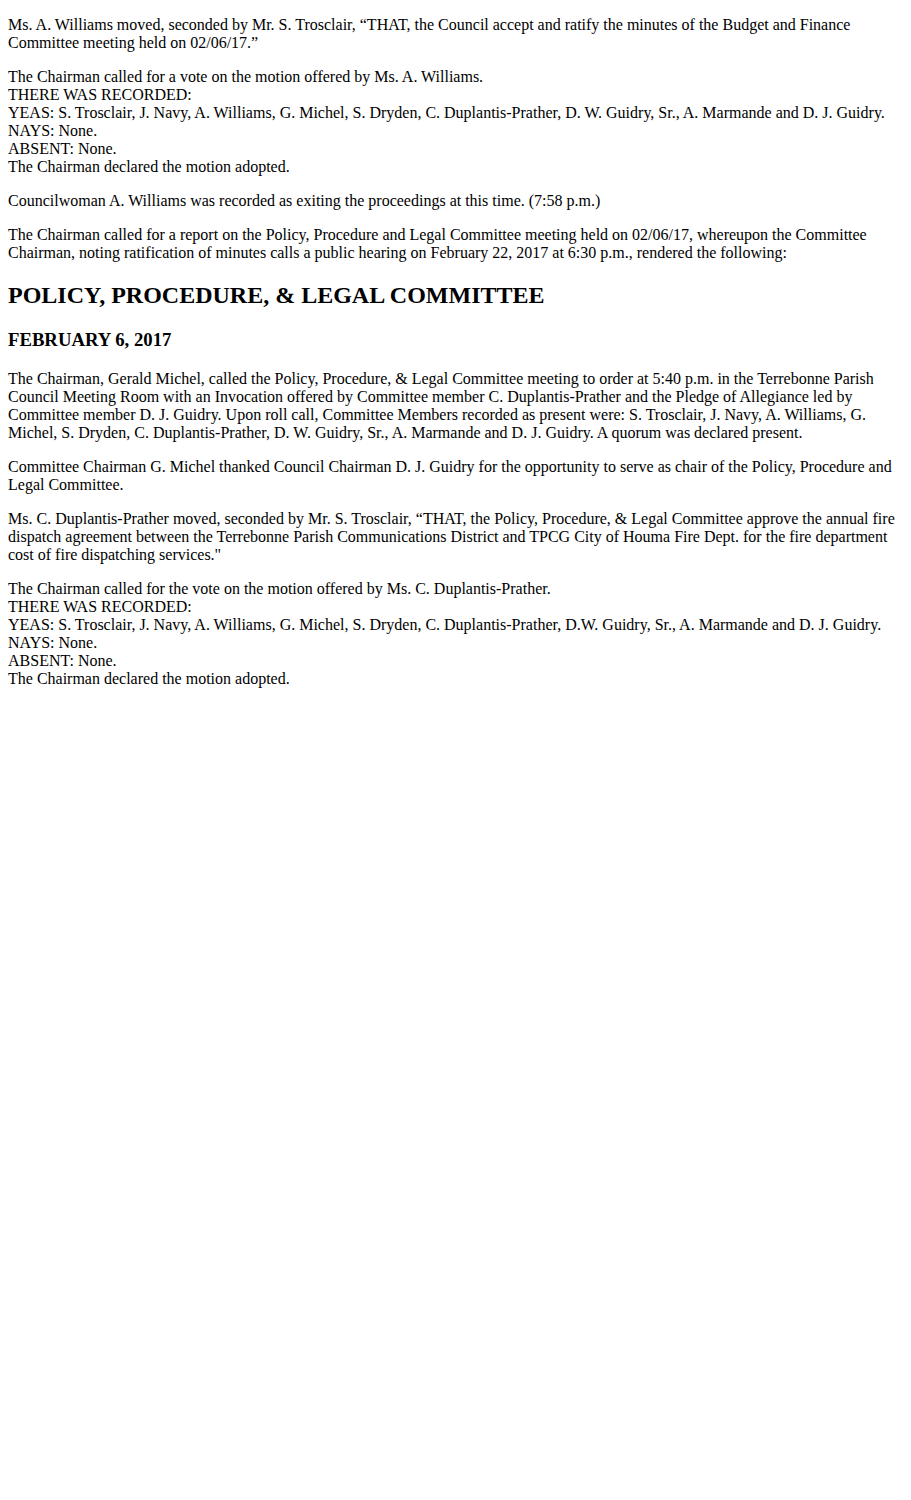Ms. A. Williams moved, seconded by Mr. S. Trosclair, “THAT, the Council accept and ratify the minutes of the Budget and Finance Committee meeting held on 02/06/17.”
The Chairman called for a vote on the motion offered by Ms. A. Williams.
THERE WAS RECORDED:
YEAS: S. Trosclair, J. Navy, A. Williams, G. Michel, S. Dryden, C. Duplantis-Prather, D. W. Guidry, Sr., A. Marmande and D. J. Guidry.
NAYS: None.
ABSENT: None.
The Chairman declared the motion adopted.
Councilwoman A. Williams was recorded as exiting the proceedings at this time. (7:58 p.m.)
The Chairman called for a report on the Policy, Procedure and Legal Committee meeting held on 02/06/17, whereupon the Committee Chairman, noting ratification of minutes calls a public hearing on February 22, 2017 at 6:30 p.m., rendered the following:
POLICY, PROCEDURE, & LEGAL COMMITTEE
FEBRUARY 6, 2017
The Chairman, Gerald Michel, called the Policy, Procedure, & Legal Committee meeting to order at 5:40 p.m. in the Terrebonne Parish Council Meeting Room with an Invocation offered by Committee member C. Duplantis-Prather and the Pledge of Allegiance led by Committee member D. J. Guidry. Upon roll call, Committee Members recorded as present were: S. Trosclair, J. Navy, A. Williams, G. Michel, S. Dryden, C. Duplantis-Prather, D. W. Guidry, Sr., A. Marmande and D. J. Guidry. A quorum was declared present.
Committee Chairman G. Michel thanked Council Chairman D. J. Guidry for the opportunity to serve as chair of the Policy, Procedure and Legal Committee.
Ms. C. Duplantis-Prather moved, seconded by Mr. S. Trosclair, “THAT, the Policy, Procedure, & Legal Committee approve the annual fire dispatch agreement between the Terrebonne Parish Communications District and TPCG City of Houma Fire Dept. for the fire department cost of fire dispatching services."
The Chairman called for the vote on the motion offered by Ms. C. Duplantis-Prather.
THERE WAS RECORDED:
YEAS: S. Trosclair, J. Navy, A. Williams, G. Michel, S. Dryden, C. Duplantis-Prather, D.W. Guidry, Sr., A. Marmande and D. J. Guidry.
NAYS: None.
ABSENT: None.
The Chairman declared the motion adopted.